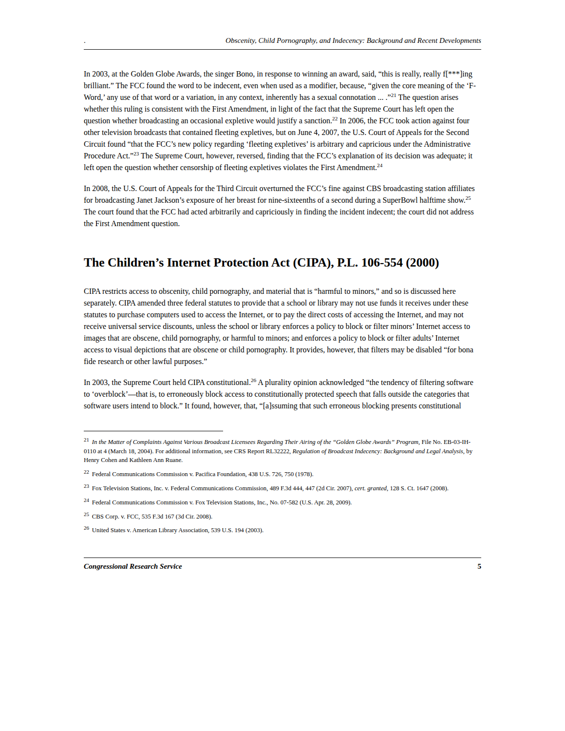. Obscenity, Child Pornography, and Indecency: Background and Recent Developments
In 2003, at the Golden Globe Awards, the singer Bono, in response to winning an award, said, “this is really, really f[***]ing brilliant.” The FCC found the word to be indecent, even when used as a modifier, because, “given the core meaning of the ‘F-Word,’ any use of that word or a variation, in any context, inherently has a sexual connotation ... .”21 The question arises whether this ruling is consistent with the First Amendment, in light of the fact that the Supreme Court has left open the question whether broadcasting an occasional expletive would justify a sanction.22 In 2006, the FCC took action against four other television broadcasts that contained fleeting expletives, but on June 4, 2007, the U.S. Court of Appeals for the Second Circuit found “that the FCC’s new policy regarding ‘fleeting expletives’ is arbitrary and capricious under the Administrative Procedure Act.”23 The Supreme Court, however, reversed, finding that the FCC’s explanation of its decision was adequate; it left open the question whether censorship of fleeting expletives violates the First Amendment.24
In 2008, the U.S. Court of Appeals for the Third Circuit overturned the FCC’s fine against CBS broadcasting station affiliates for broadcasting Janet Jackson’s exposure of her breast for nine-sixteenths of a second during a SuperBowl halftime show.25 The court found that the FCC had acted arbitrarily and capriciously in finding the incident indecent; the court did not address the First Amendment question.
The Children’s Internet Protection Act (CIPA), P.L. 106-554 (2000)
CIPA restricts access to obscenity, child pornography, and material that is “harmful to minors,” and so is discussed here separately. CIPA amended three federal statutes to provide that a school or library may not use funds it receives under these statutes to purchase computers used to access the Internet, or to pay the direct costs of accessing the Internet, and may not receive universal service discounts, unless the school or library enforces a policy to block or filter minors’ Internet access to images that are obscene, child pornography, or harmful to minors; and enforces a policy to block or filter adults’ Internet access to visual depictions that are obscene or child pornography. It provides, however, that filters may be disabled “for bona fide research or other lawful purposes.”
In 2003, the Supreme Court held CIPA constitutional.26 A plurality opinion acknowledged “the tendency of filtering software to ‘overblock’—that is, to erroneously block access to constitutionally protected speech that falls outside the categories that software users intend to block.” It found, however, that, “[a]ssuming that such erroneous blocking presents constitutional
21 In the Matter of Complaints Against Various Broadcast Licensees Regarding Their Airing of the “Golden Globe Awards” Program, File No. EB-03-IH-0110 at 4 (March 18, 2004). For additional information, see CRS Report RL32222, Regulation of Broadcast Indecency: Background and Legal Analysis, by Henry Cohen and Kathleen Ann Ruane.
22 Federal Communications Commission v. Pacifica Foundation, 438 U.S. 726, 750 (1978).
23 Fox Television Stations, Inc. v. Federal Communications Commission, 489 F.3d 444, 447 (2d Cir. 2007), cert. granted, 128 S. Ct. 1647 (2008).
24 Federal Communications Commission v. Fox Television Stations, Inc., No. 07-582 (U.S. Apr. 28, 2009).
25 CBS Corp. v. FCC, 535 F.3d 167 (3d Cir. 2008).
26 United States v. American Library Association, 539 U.S. 194 (2003).
Congressional Research Service 5